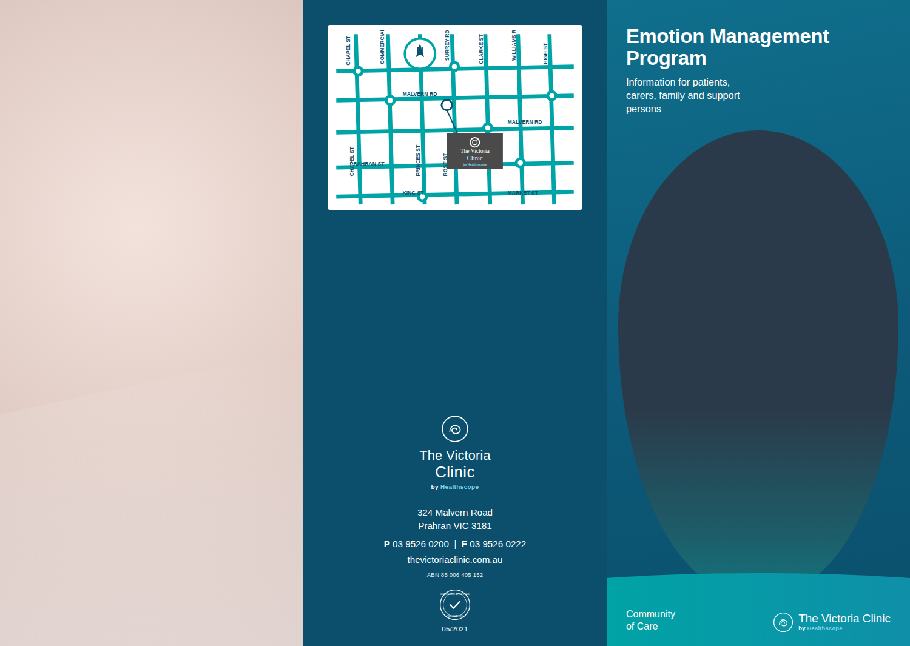N CHAPEL ST COMMERCIAL RD SURREY RD CLARKE ST WILLIAMS RD HIGH ST MALVERN RD MALVERN RD CHAPEL ST PRAHRAN ST KING ST CLARKE ST MARKET ST PRINCES ST ROSE ST The Victoria Clinic by Healthscope
The VictoriaClinic
by Healthscope
324 Malvern Road
Prahran VIC 3181
P 03 9526 0200 | F 03 9526 0222
thevictoriaclinic.com.au
ABN 85 006 405 152
CONSUMER APPROVED PUBLICATION
05/2021
Emotion Management
Program
Information for patients, carers, family and support persons
Community
of Care
The Victoria Clinic by Healthscope